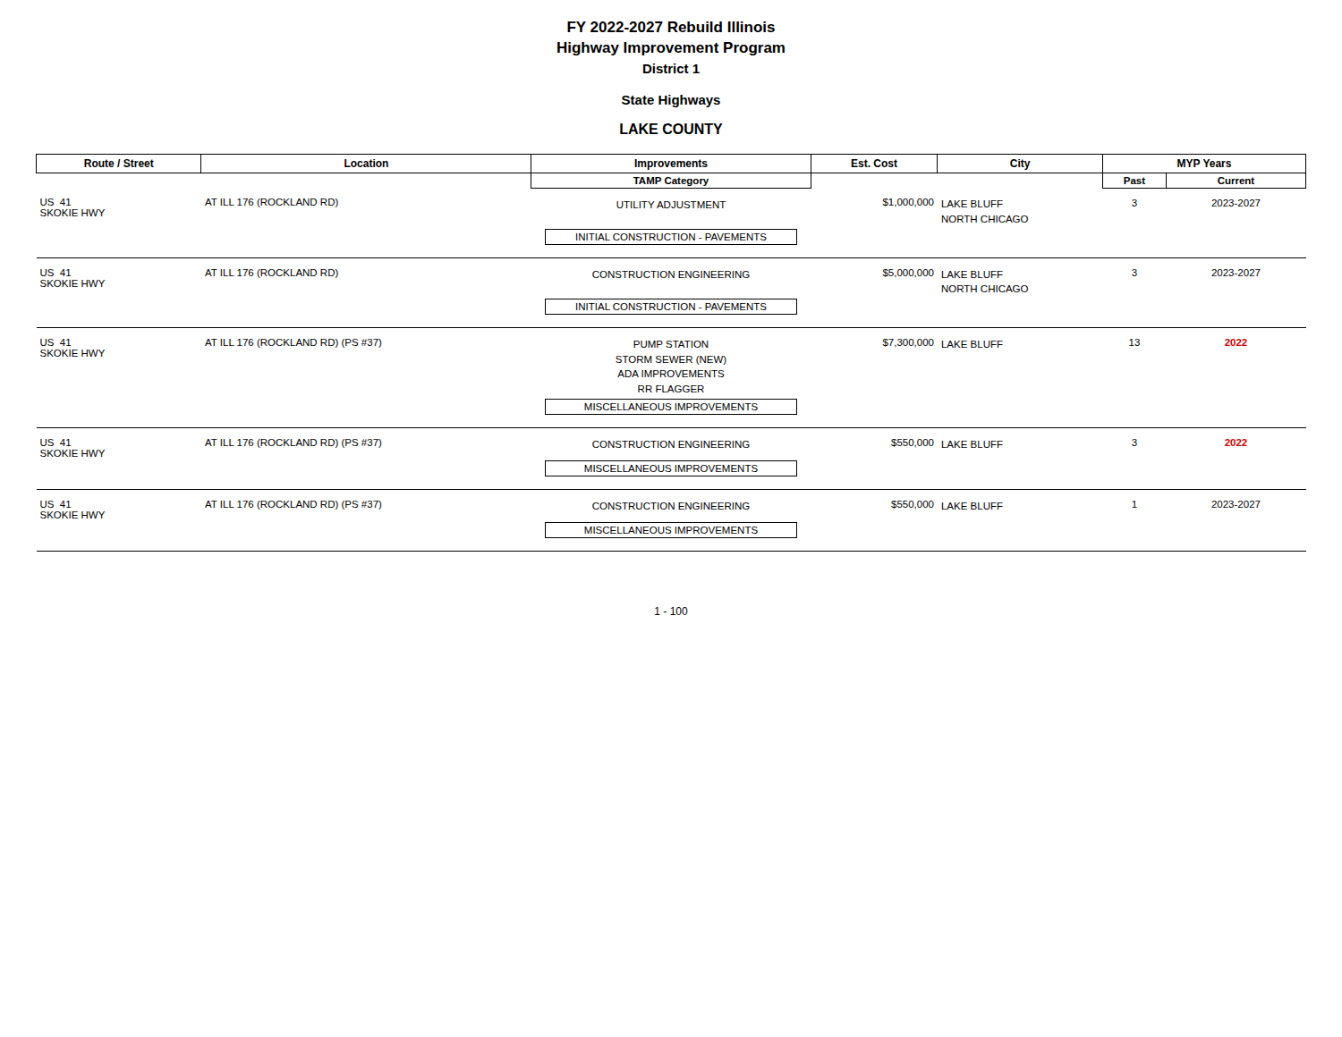FY 2022-2027 Rebuild Illinois
Highway Improvement Program
District 1
State Highways
LAKE COUNTY
| Route / Street | Location | Improvements | Est. Cost | City | MYP Years |
| --- | --- | --- | --- | --- | --- |
| | | TAMP Category | | | Past | Current |
| US 41 SKOKIE HWY | AT ILL 176 (ROCKLAND RD) | UTILITY ADJUSTMENT | $1,000,000 | LAKE BLUFF NORTH CHICAGO | 3 | 2023-2027 |
| | | INITIAL CONSTRUCTION - PAVEMENTS | | | | |
| US 41 SKOKIE HWY | AT ILL 176 (ROCKLAND RD) | CONSTRUCTION ENGINEERING | $5,000,000 | LAKE BLUFF NORTH CHICAGO | 3 | 2023-2027 |
| | | INITIAL CONSTRUCTION - PAVEMENTS | | | | |
| US 41 SKOKIE HWY | AT ILL 176 (ROCKLAND RD) (PS #37) | PUMP STATION STORM SEWER (NEW) ADA IMPROVEMENTS RR FLAGGER | $7,300,000 | LAKE BLUFF | 13 | 2022 |
| | | MISCELLANEOUS IMPROVEMENTS | | | | |
| US 41 SKOKIE HWY | AT ILL 176 (ROCKLAND RD) (PS #37) | CONSTRUCTION ENGINEERING | $550,000 | LAKE BLUFF | 3 | 2022 |
| | | MISCELLANEOUS IMPROVEMENTS | | | | |
| US 41 SKOKIE HWY | AT ILL 176 (ROCKLAND RD) (PS #37) | CONSTRUCTION ENGINEERING | $550,000 | LAKE BLUFF | 1 | 2023-2027 |
| | | MISCELLANEOUS IMPROVEMENTS | | | | |
1 - 100